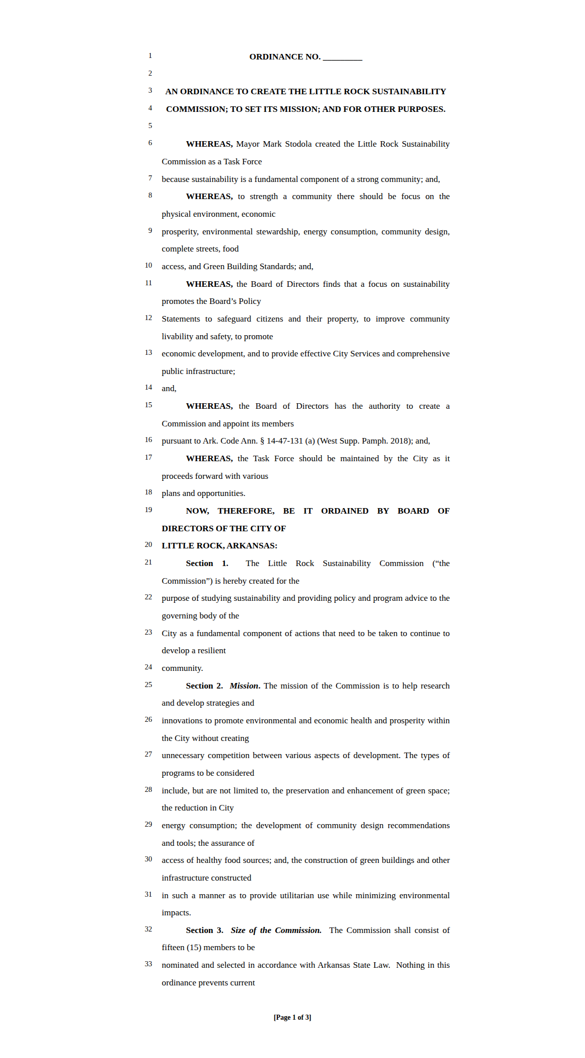ORDINANCE NO. _________
AN ORDINANCE TO CREATE THE LITTLE ROCK SUSTAINABILITY
COMMISSION; TO SET ITS MISSION; AND FOR OTHER PURPOSES.
WHEREAS, Mayor Mark Stodola created the Little Rock Sustainability Commission as a Task Force
because sustainability is a fundamental component of a strong community; and,
WHEREAS, to strength a community there should be focus on the physical environment, economic
prosperity, environmental stewardship, energy consumption, community design, complete streets, food
access, and Green Building Standards; and,
WHEREAS, the Board of Directors finds that a focus on sustainability promotes the Board’s Policy
Statements to safeguard citizens and their property, to improve community livability and safety, to promote
economic development, and to provide effective City Services and comprehensive public infrastructure;
and,
WHEREAS, the Board of Directors has the authority to create a Commission and appoint its members
pursuant to Ark. Code Ann. § 14-47-131 (a) (West Supp. Pamph. 2018); and,
WHEREAS, the Task Force should be maintained by the City as it proceeds forward with various
plans and opportunities.
NOW, THEREFORE, BE IT ORDAINED BY BOARD OF DIRECTORS OF THE CITY OF
LITTLE ROCK, ARKANSAS:
Section 1. The Little Rock Sustainability Commission (“the Commission”) is hereby created for the
purpose of studying sustainability and providing policy and program advice to the governing body of the
City as a fundamental component of actions that need to be taken to continue to develop a resilient
community.
Section 2. Mission. The mission of the Commission is to help research and develop strategies and
innovations to promote environmental and economic health and prosperity within the City without creating
unnecessary competition between various aspects of development. The types of programs to be considered
include, but are not limited to, the preservation and enhancement of green space; the reduction in City
energy consumption; the development of community design recommendations and tools; the assurance of
access of healthy food sources; and, the construction of green buildings and other infrastructure constructed
in such a manner as to provide utilitarian use while minimizing environmental impacts.
Section 3. Size of the Commission. The Commission shall consist of fifteen (15) members to be
nominated and selected in accordance with Arkansas State Law. Nothing in this ordinance prevents current
[Page 1 of 3]